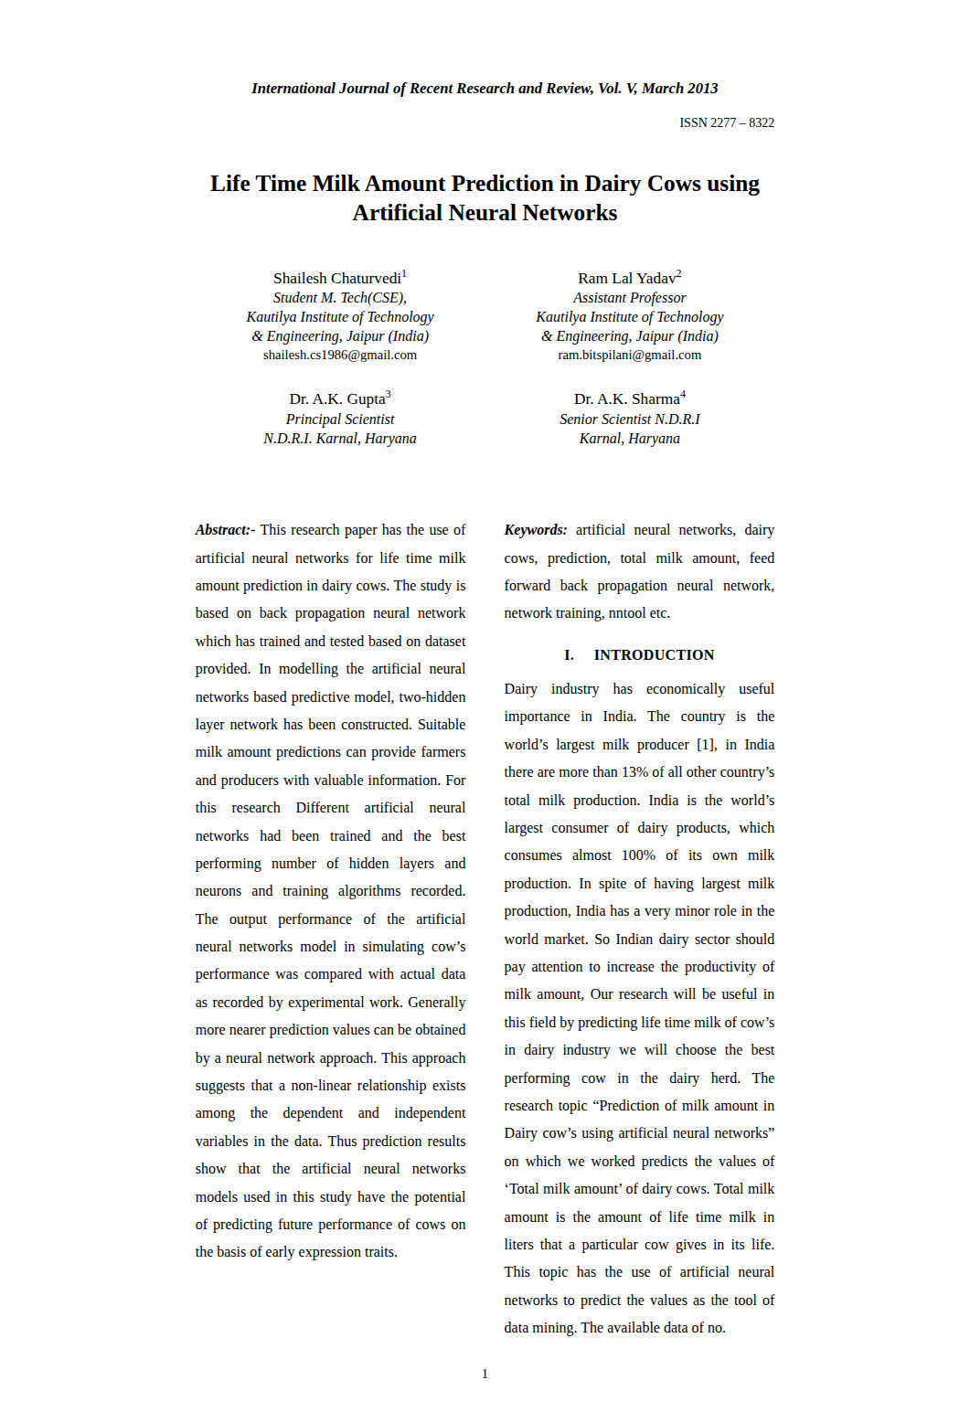International Journal of Recent Research and Review, Vol. V, March 2013
ISSN 2277 – 8322
Life Time Milk Amount Prediction in Dairy Cows using Artificial Neural Networks
| Shailesh Chaturvedi 1 Student M. Tech(CSE), Kautilya Institute of Technology & Engineering, Jaipur (India) shailesh.cs1986@gmail.com | Ram Lal Yadav 2 Assistant Professor Kautilya Institute of Technology & Engineering, Jaipur (India) ram.bitspilani@gmail.com |
| Dr. A.K. Gupta 3 Principal Scientist N.D.R.I. Karnal, Haryana | Dr. A.K. Sharma 4 Senior Scientist N.D.R.I Karnal, Haryana |
| Abstract:- This research paper has the use of artificial neural networks for life time milk amount prediction in dairy cows. The study is based on back propagation neural network which has trained and tested based on dataset provided. In modelling the artificial neural networks based predictive model, two-hidden layer network has been constructed. Suitable milk amount predictions can provide farmers and producers with valuable information. For this research Different artificial neural networks had been trained and the best performing number of hidden layers and neurons and training algorithms recorded. The output performance of the artificial neural networks model in simulating cow’s performance was compared with actual data as recorded by experimental work. Generally more nearer prediction values can be obtained by a neural network approach. This approach suggests that a non-linear relationship exists among the dependent and independent variables in the data. Thus prediction results show that the artificial neural networks models used in this study have the potential of predicting future performance of cows on the basis of early expression traits. | Keywords: artificial neural networks, dairy cows, prediction, total milk amount, feed forward back propagation neural network, network training, nntool etc. I. INTRODUCTION Dairy industry has economically useful importance in India. The country is the world’s largest milk producer [1], in India there are more than 13% of all other country’s total milk production. India is the world’s largest consumer of dairy products, which consumes almost 100% of its own milk production. In spite of having largest milk production, India has a very minor role in the world market. So Indian dairy sector should pay attention to increase the productivity of milk amount, Our research will be useful in this field by predicting life time milk of cow’s in dairy industry we will choose the best performing cow in the dairy herd. The research topic “Prediction of milk amount in Dairy cow’s using artificial neural networks” on which we worked predicts the values of ‘Total milk amount’ of dairy cows. Total milk amount is the amount of life time milk in liters that a particular cow gives in its life. This topic has the use of artificial neural networks to predict the values as the tool of data mining. The available data of no. |
1